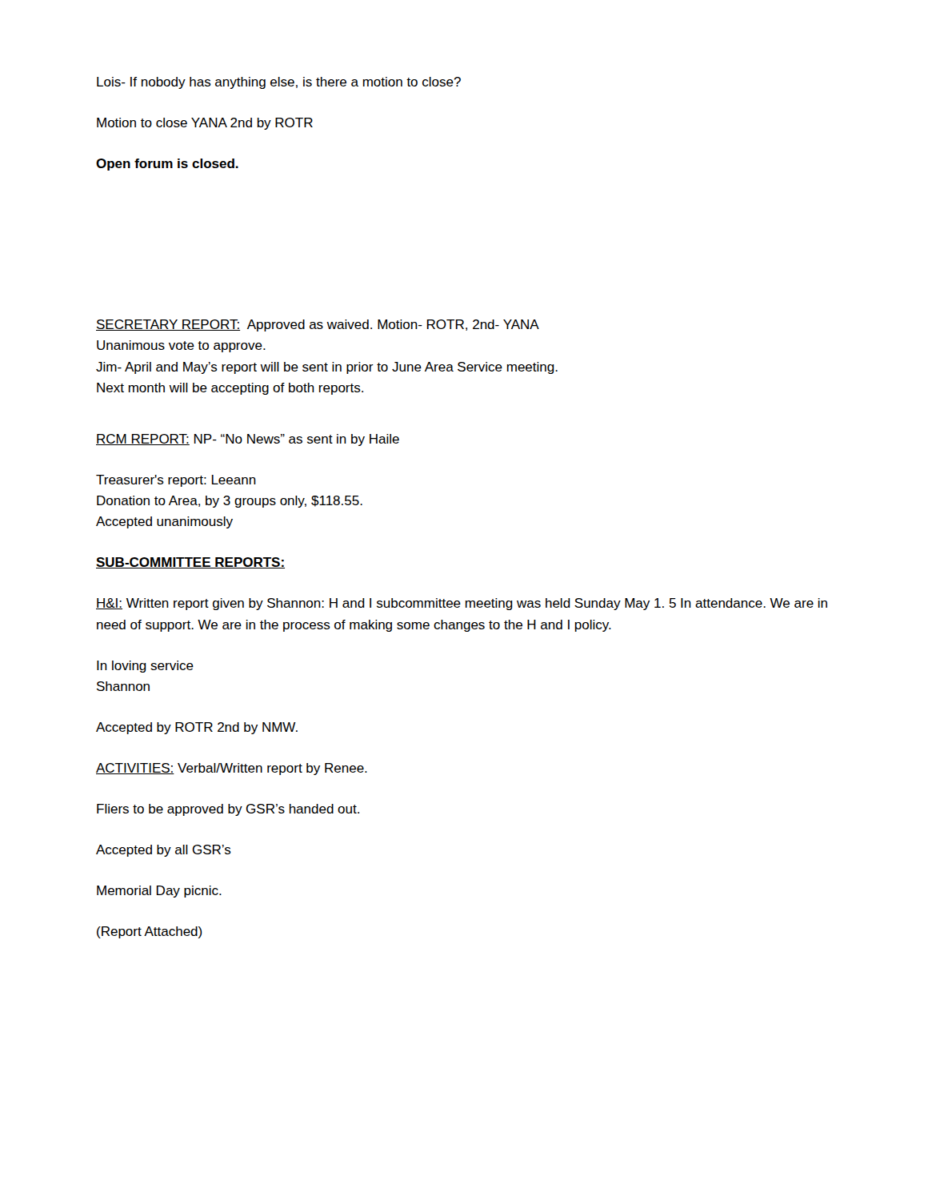Lois- If nobody has anything else, is there a motion to close?
Motion to close YANA 2nd by ROTR
Open forum is closed.
SECRETARY REPORT: Approved as waived. Motion- ROTR, 2nd- YANA
Unanimous vote to approve.
Jim- April and May’s report will be sent in prior to June Area Service meeting.
Next month will be accepting of both reports.
RCM REPORT: NP- “No News” as sent in by Haile
Treasurer's report: Leeann
Donation to Area, by 3 groups only, $118.55.
Accepted unanimously
SUB-COMMITTEE REPORTS:
H&I: Written report given by Shannon: H and I subcommittee meeting was held Sunday May 1. 5 In attendance. We are in need of support. We are in the process of making some changes to the H and I policy.
In loving service
Shannon
Accepted by ROTR 2nd by NMW.
ACTIVITIES: Verbal/Written report by Renee.
Fliers to be approved by GSR’s handed out.
Accepted by all GSR’s
Memorial Day picnic.
(Report Attached)